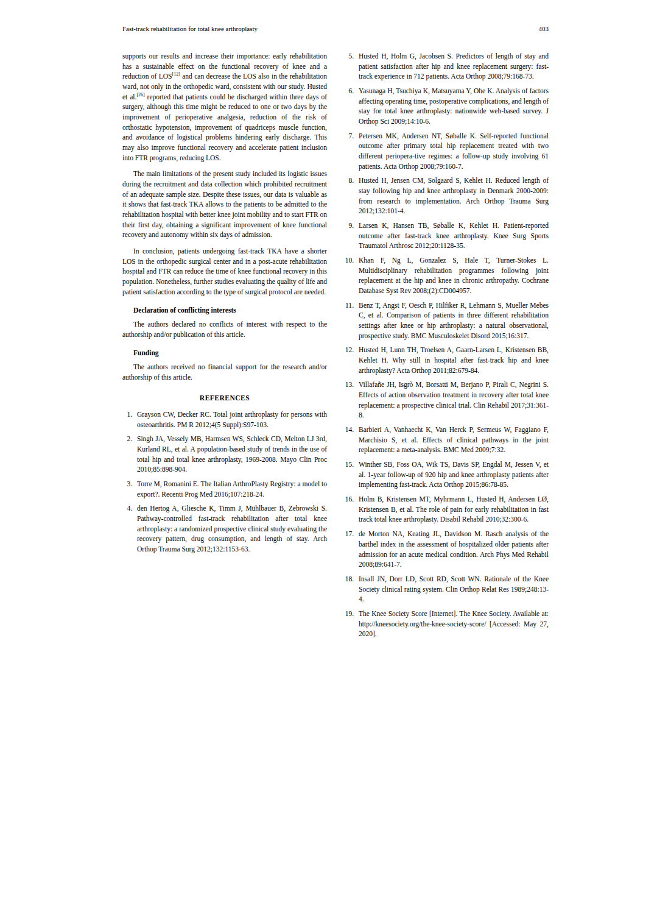Fast-track rehabilitation for total knee arthroplasty
403
supports our results and increase their importance: early rehabilitation has a sustainable effect on the functional recovery of knee and a reduction of LOS[12] and can decrease the LOS also in the rehabilitation ward, not only in the orthopedic ward, consistent with our study. Husted et al.[26] reported that patients could be discharged within three days of surgery, although this time might be reduced to one or two days by the improvement of perioperative analgesia, reduction of the risk of orthostatic hypotension, improvement of quadriceps muscle function, and avoidance of logistical problems hindering early discharge. This may also improve functional recovery and accelerate patient inclusion into FTR programs, reducing LOS.
The main limitations of the present study included its logistic issues during the recruitment and data collection which prohibited recruitment of an adequate sample size. Despite these issues, our data is valuable as it shows that fast-track TKA allows to the patients to be admitted to the rehabilitation hospital with better knee joint mobility and to start FTR on their first day, obtaining a significant improvement of knee functional recovery and autonomy within six days of admission.
In conclusion, patients undergoing fast-track TKA have a shorter LOS in the orthopedic surgical center and in a post-acute rehabilitation hospital and FTR can reduce the time of knee functional recovery in this population. Nonetheless, further studies evaluating the quality of life and patient satisfaction according to the type of surgical protocol are needed.
Declaration of conflicting interests
The authors declared no conflicts of interest with respect to the authorship and/or publication of this article.
Funding
The authors received no financial support for the research and/or authorship of this article.
REFERENCES
Grayson CW, Decker RC. Total joint arthroplasty for persons with osteoarthritis. PM R 2012;4(5 Suppl):S97-103.
Singh JA, Vessely MB, Harmsen WS, Schleck CD, Melton LJ 3rd, Kurland RL, et al. A population-based study of trends in the use of total hip and total knee arthroplasty, 1969-2008. Mayo Clin Proc 2010;85:898-904.
Torre M, Romanini E. The Italian ArthroPlasty Registry: a model to export?. Recenti Prog Med 2016;107:218-24.
den Hertog A, Gliesche K, Timm J, Mühlbauer B, Zebrowski S. Pathway-controlled fast-track rehabilitation after total knee arthroplasty: a randomized prospective clinical study evaluating the recovery pattern, drug consumption, and length of stay. Arch Orthop Trauma Surg 2012;132:1153-63.
Husted H, Holm G, Jacobsen S. Predictors of length of stay and patient satisfaction after hip and knee replacement surgery: fast-track experience in 712 patients. Acta Orthop 2008;79:168-73.
Yasunaga H, Tsuchiya K, Matsuyama Y, Ohe K. Analysis of factors affecting operating time, postoperative complications, and length of stay for total knee arthroplasty: nationwide web-based survey. J Orthop Sci 2009;14:10-6.
Petersen MK, Andersen NT, Søballe K. Self-reported functional outcome after primary total hip replacement treated with two different periopera-tive regimes: a follow-up study involving 61 patients. Acta Orthop 2008;79:160-7.
Husted H, Jensen CM, Solgaard S, Kehlet H. Reduced length of stay following hip and knee arthroplasty in Denmark 2000-2009: from research to implementation. Arch Orthop Trauma Surg 2012;132:101-4.
Larsen K, Hansen TB, Søballe K, Kehlet H. Patient-reported outcome after fast-track knee arthroplasty. Knee Surg Sports Traumatol Arthrosc 2012;20:1128-35.
Khan F, Ng L, Gonzalez S, Hale T, Turner-Stokes L. Multidisciplinary rehabilitation programmes following joint replacement at the hip and knee in chronic arthropathy. Cochrane Database Syst Rev 2008;(2):CD004957.
Benz T, Angst F, Oesch P, Hilfiker R, Lehmann S, Mueller Mebes C, et al. Comparison of patients in three different rehabilitation settings after knee or hip arthroplasty: a natural observational, prospective study. BMC Musculoskelet Disord 2015;16:317.
Husted H, Lunn TH, Troelsen A, Gaarn-Larsen L, Kristensen BB, Kehlet H. Why still in hospital after fast-track hip and knee arthroplasty? Acta Orthop 2011;82:679-84.
Villafañe JH, Isgrò M, Borsatti M, Berjano P, Pirali C, Negrini S. Effects of action observation treatment in recovery after total knee replacement: a prospective clinical trial. Clin Rehabil 2017;31:361-8.
Barbieri A, Vanhaecht K, Van Herck P, Sermeus W, Faggiano F, Marchisio S, et al. Effects of clinical pathways in the joint replacement: a meta-analysis. BMC Med 2009;7:32.
Winther SB, Foss OA, Wik TS, Davis SP, Engdal M, Jessen V, et al. 1-year follow-up of 920 hip and knee arthroplasty patients after implementing fast-track. Acta Orthop 2015;86:78-85.
Holm B, Kristensen MT, Myhrmann L, Husted H, Andersen LØ, Kristensen B, et al. The role of pain for early rehabilitation in fast track total knee arthroplasty. Disabil Rehabil 2010;32:300-6.
de Morton NA, Keating JL, Davidson M. Rasch analysis of the barthel index in the assessment of hospitalized older patients after admission for an acute medical condition. Arch Phys Med Rehabil 2008;89:641-7.
Insall JN, Dorr LD, Scott RD, Scott WN. Rationale of the Knee Society clinical rating system. Clin Orthop Relat Res 1989;248:13-4.
The Knee Society Score [Internet]. The Knee Society. Available at: http://kneesociety.org/the-knee-society-score/ [Accessed: May 27, 2020].